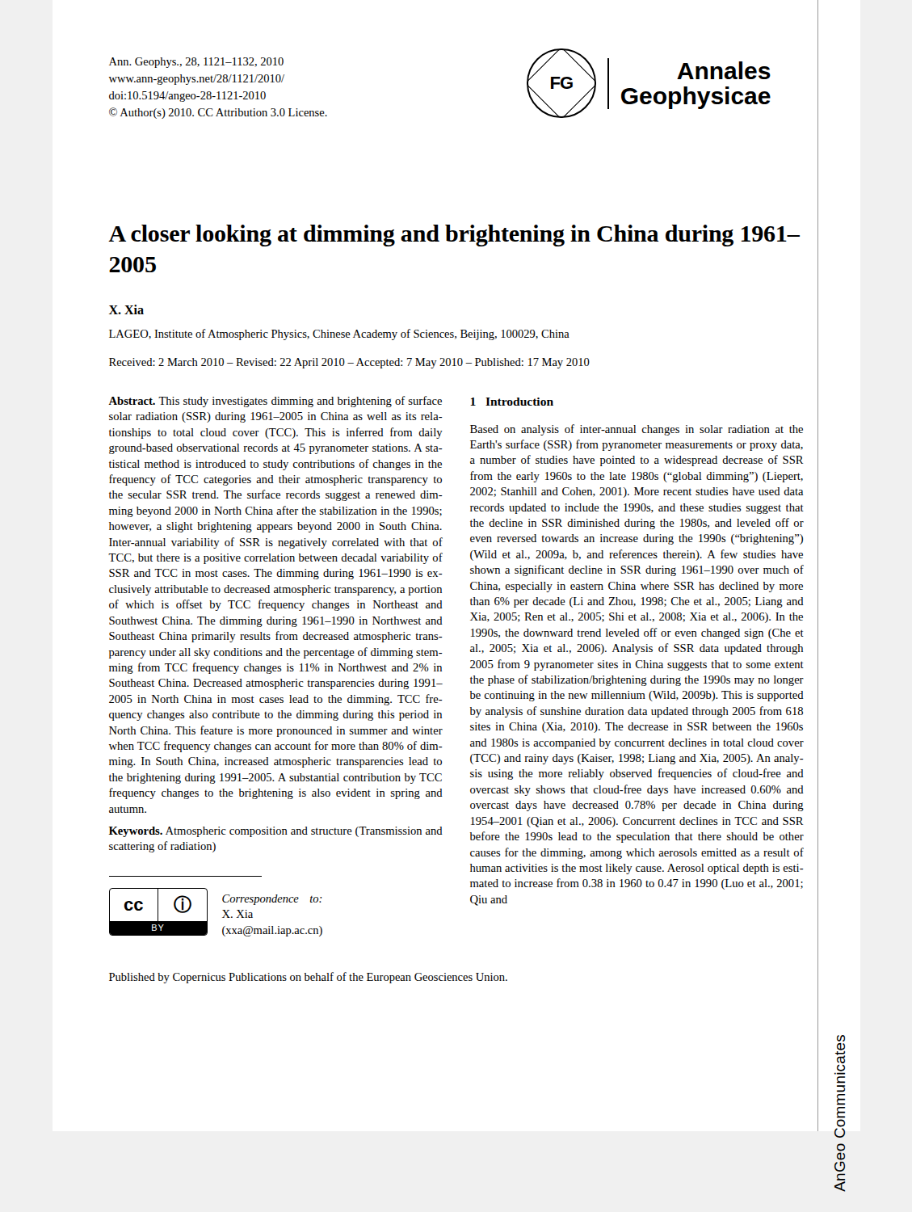AnGeo Communicates
Ann. Geophys., 28, 1121–1132, 2010
www.ann-geophys.net/28/1121/2010/
doi:10.5194/angeo-28-1121-2010
© Author(s) 2010. CC Attribution 3.0 License.
FG
Annales Geophysicae
A closer looking at dimming and brightening in China during 1961–2005
X. Xia
LAGEO, Institute of Atmospheric Physics, Chinese Academy of Sciences, Beijing, 100029, China
Received: 2 March 2010 – Revised: 22 April 2010 – Accepted: 7 May 2010 – Published: 17 May 2010
Abstract. This study investigates dimming and brightening of surface solar radiation (SSR) during 1961–2005 in China as well as its relationships to total cloud cover (TCC). This is inferred from daily ground-based observational records at 45 pyranometer stations. A statistical method is introduced to study contributions of changes in the frequency of TCC categories and their atmospheric transparency to the secular SSR trend. The surface records suggest a renewed dimming beyond 2000 in North China after the stabilization in the 1990s; however, a slight brightening appears beyond 2000 in South China. Inter-annual variability of SSR is negatively correlated with that of TCC, but there is a positive correlation between decadal variability of SSR and TCC in most cases. The dimming during 1961–1990 is exclusively attributable to decreased atmospheric transparency, a portion of which is offset by TCC frequency changes in Northeast and Southwest China. The dimming during 1961–1990 in Northwest and Southeast China primarily results from decreased atmospheric transparency under all sky conditions and the percentage of dimming stemming from TCC frequency changes is 11% in Northwest and 2% in Southeast China. Decreased atmospheric transparencies during 1991–2005 in North China in most cases lead to the dimming. TCC frequency changes also contribute to the dimming during this period in North China. This feature is more pronounced in summer and winter when TCC frequency changes can account for more than 80% of dimming. In South China, increased atmospheric transparencies lead to the brightening during 1991–2005. A substantial contribution by TCC frequency changes to the brightening is also evident in spring and autumn.
Keywords. Atmospheric composition and structure (Transmission and scattering of radiation)
cc
ⓘ
BY
Correspondence to: X. Xia
(xxa@mail.iap.ac.cn)
1 Introduction
Based on analysis of inter-annual changes in solar radiation at the Earth's surface (SSR) from pyranometer measurements or proxy data, a number of studies have pointed to a widespread decrease of SSR from the early 1960s to the late 1980s (“global dimming”) (Liepert, 2002; Stanhill and Cohen, 2001). More recent studies have used data records updated to include the 1990s, and these studies suggest that the decline in SSR diminished during the 1980s, and leveled off or even reversed towards an increase during the 1990s (“brightening”) (Wild et al., 2009a, b, and references therein). A few studies have shown a significant decline in SSR during 1961–1990 over much of China, especially in eastern China where SSR has declined by more than 6% per decade (Li and Zhou, 1998; Che et al., 2005; Liang and Xia, 2005; Ren et al., 2005; Shi et al., 2008; Xia et al., 2006). In the 1990s, the downward trend leveled off or even changed sign (Che et al., 2005; Xia et al., 2006). Analysis of SSR data updated through 2005 from 9 pyranometer sites in China suggests that to some extent the phase of stabilization/brightening during the 1990s may no longer be continuing in the new millennium (Wild, 2009b). This is supported by analysis of sunshine duration data updated through 2005 from 618 sites in China (Xia, 2010). The decrease in SSR between the 1960s and 1980s is accompanied by concurrent declines in total cloud cover (TCC) and rainy days (Kaiser, 1998; Liang and Xia, 2005). An analysis using the more reliably observed frequencies of cloud-free and overcast sky shows that cloud-free days have increased 0.60% and overcast days have decreased 0.78% per decade in China during 1954–2001 (Qian et al., 2006). Concurrent declines in TCC and SSR before the 1990s lead to the speculation that there should be other causes for the dimming, among which aerosols emitted as a result of human activities is the most likely cause. Aerosol optical depth is estimated to increase from 0.38 in 1960 to 0.47 in 1990 (Luo et al., 2001; Qiu and
Published by Copernicus Publications on behalf of the European Geosciences Union.